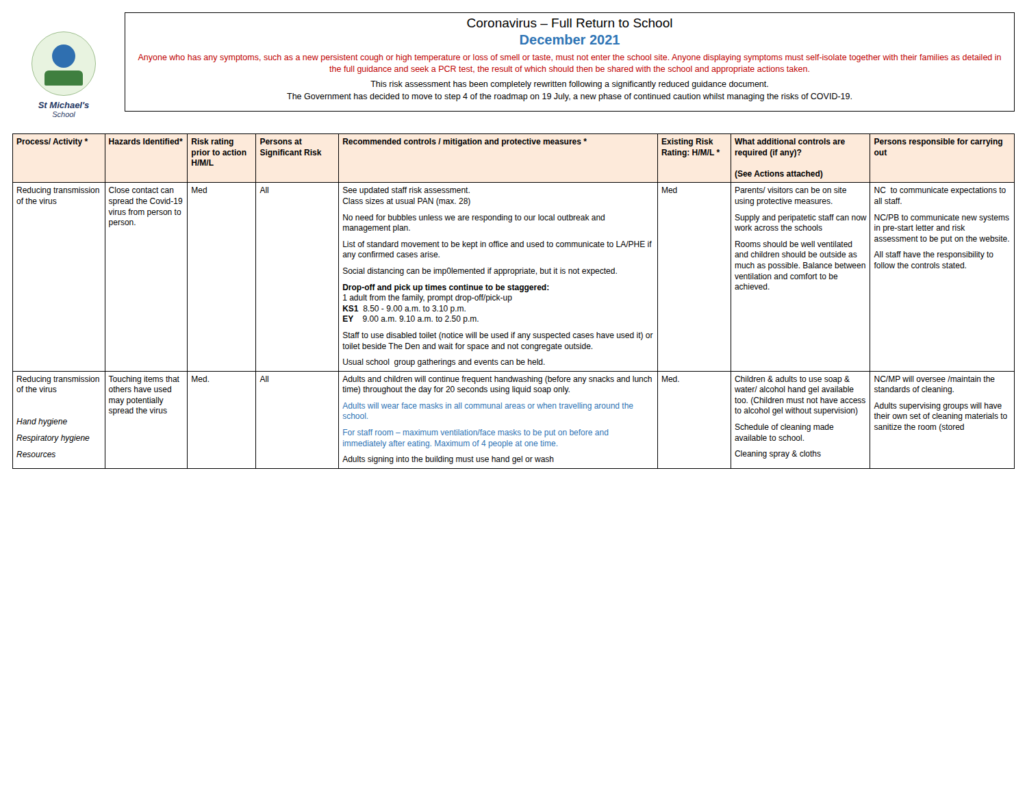St Michael's
School
Coronavirus – Full Return to School
December 2021
Anyone who has any symptoms, such as a new persistent cough or high temperature or loss of smell or taste, must not enter the school site. Anyone displaying symptoms must self-isolate together with their families as detailed in the full guidance and seek a PCR test, the result of which should then be shared with the school and appropriate actions taken.
This risk assessment has been completely rewritten following a significantly reduced guidance document.
The Government has decided to move to step 4 of the roadmap on 19 July, a new phase of continued caution whilst managing the risks of COVID-19.
| Process/ Activity * | Hazards Identified* | Risk rating prior to action H/M/L | Persons at Significant Risk | Recommended controls / mitigation and protective measures * | Existing Risk Rating: H/M/L * | What additional controls are required (if any)? (See Actions attached) | Persons responsible for carrying out |
| --- | --- | --- | --- | --- | --- | --- | --- |
| Reducing transmission of the virus | Close contact can spread the Covid-19 virus from person to person. | Med | All | See updated staff risk assessment. Class sizes at usual PAN (max. 28) No need for bubbles unless we are responding to our local outbreak and management plan. List of standard movement to be kept in office and used to communicate to LA/PHE if any confirmed cases arise. Social distancing can be imp0lemented if appropriate, but it is not expected. Drop-off and pick up times continue to be staggered: 1 adult from the family, prompt drop-off/pick-up KS1 8.50 - 9.00 a.m. to 3.10 p.m. EY 9.00 a.m. 9.10 a.m. to 2.50 p.m. Staff to use disabled toilet (notice will be used if any suspected cases have used it) or toilet beside The Den and wait for space and not congregate outside. Usual school group gatherings and events can be held. | Med | Parents/ visitors can be on site using protective measures. Supply and peripatetic staff can now work across the schools Rooms should be well ventilated and children should be outside as much as possible. Balance between ventilation and comfort to be achieved. | NC to communicate expectations to all staff. NC/PB to communicate new systems in pre-start letter and risk assessment to be put on the website. All staff have the responsibility to follow the controls stated. |
| Reducing transmission of the virus Hand hygiene Respiratory hygiene Resources | Touching items that others have used may potentially spread the virus | Med. | All | Adults and children will continue frequent handwashing (before any snacks and lunch time) throughout the day for 20 seconds using liquid soap only. Adults will wear face masks in all communal areas or when travelling around the school. For staff room – maximum ventilation/face masks to be put on before and immediately after eating. Maximum of 4 people at one time. Adults signing into the building must use hand gel or wash | Med. | Children & adults to use soap & water/ alcohol hand gel available too. (Children must not have access to alcohol gel without supervision) Schedule of cleaning made available to school. Cleaning spray & cloths | NC/MP will oversee /maintain the standards of cleaning. Adults supervising groups will have their own set of cleaning materials to sanitize the room (stored |